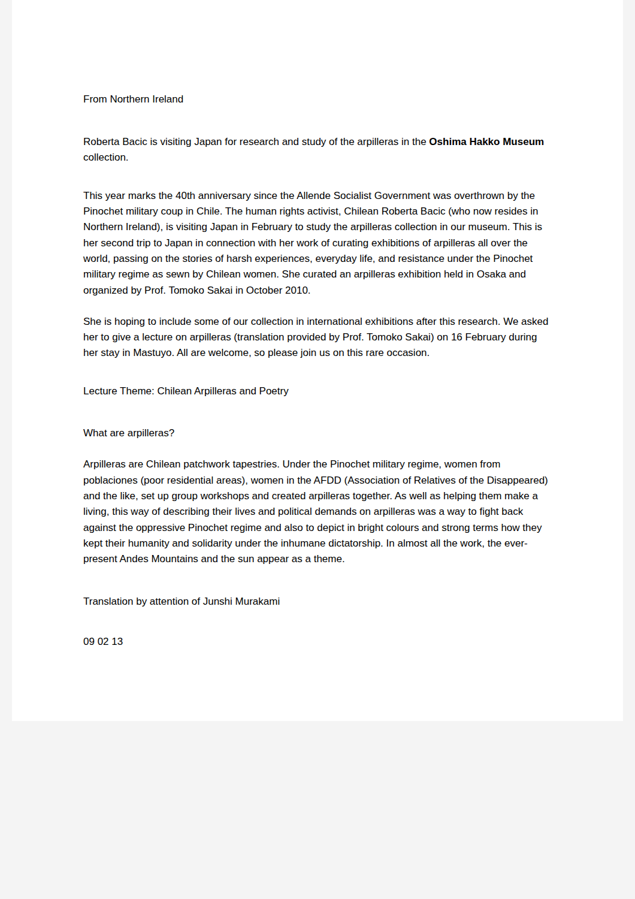From Northern Ireland
Roberta Bacic is visiting Japan for research and study of the arpilleras in the Oshima Hakko Museum collection.
This year marks the 40th anniversary since the Allende Socialist Government was overthrown by the Pinochet military coup in Chile. The human rights activist, Chilean Roberta Bacic (who now resides in Northern Ireland), is visiting Japan in February to study the arpilleras collection in our museum. This is her second trip to Japan in connection with her work of curating exhibitions of arpilleras all over the world, passing on the stories of harsh experiences, everyday life, and resistance under the Pinochet military regime as sewn by Chilean women. She curated an arpilleras exhibition held in Osaka and organized by Prof. Tomoko Sakai in October 2010.
She is hoping to include some of our collection in international exhibitions after this research. We asked her to give a lecture on arpilleras (translation provided by Prof. Tomoko Sakai) on 16 February during her stay in Mastuyo. All are welcome, so please join us on this rare occasion.
Lecture Theme: Chilean Arpilleras and Poetry
What are arpilleras?
Arpilleras are Chilean patchwork tapestries. Under the Pinochet military regime, women from poblaciones (poor residential areas), women in the AFDD (Association of Relatives of the Disappeared) and the like, set up group workshops and created arpilleras together. As well as helping them make a living, this way of describing their lives and political demands on arpilleras was a way to fight back against the oppressive Pinochet regime and also to depict in bright colours and strong terms how they kept their humanity and solidarity under the inhumane dictatorship. In almost all the work, the ever-present Andes Mountains and the sun appear as a theme.
Translation by attention of Junshi Murakami
09 02 13